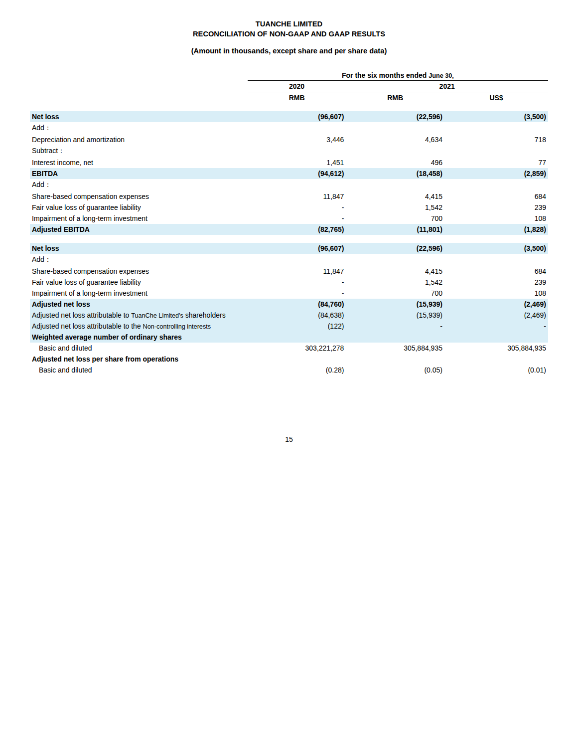TUANCHE LIMITED
RECONCILIATION OF NON-GAAP AND GAAP RESULTS
(Amount in thousands, except share and per share data)
| | For the six months ended June 30, |
| | 2020 | 2021 |
| | RMB | RMB | US$ |
| Net loss | (96,607) | (22,596) | (3,500) |
| Add： | | | |
| Depreciation and amortization | 3,446 | 4,634 | 718 |
| Subtract： | | | |
| Interest income, net | 1,451 | 496 | 77 |
| EBITDA | (94,612) | (18,458) | (2,859) |
| Add： | | | |
| Share-based compensation expenses | 11,847 | 4,415 | 684 |
| Fair value loss of guarantee liability | - | 1,542 | 239 |
| Impairment of a long-term investment | - | 700 | 108 |
| Adjusted EBITDA | (82,765) | (11,801) | (1,828) |
| Net loss | (96,607) | (22,596) | (3,500) |
| Add： | | | |
| Share-based compensation expenses | 11,847 | 4,415 | 684 |
| Fair value loss of guarantee liability | - | 1,542 | 239 |
| Impairment of a long-term investment | - | 700 | 108 |
| Adjusted net loss | (84,760) | (15,939) | (2,469) |
| Adjusted net loss attributable to TuanChe Limited's shareholders | (84,638) | (15,939) | (2,469) |
| Adjusted net loss attributable to the Non-controlling interests | (122) | - | - |
| Weighted average number of ordinary shares | | | |
| Basic and diluted | 303,221,278 | 305,884,935 | 305,884,935 |
| Adjusted net loss per share from operations | | | |
| Basic and diluted | (0.28) | (0.05) | (0.01) |
15